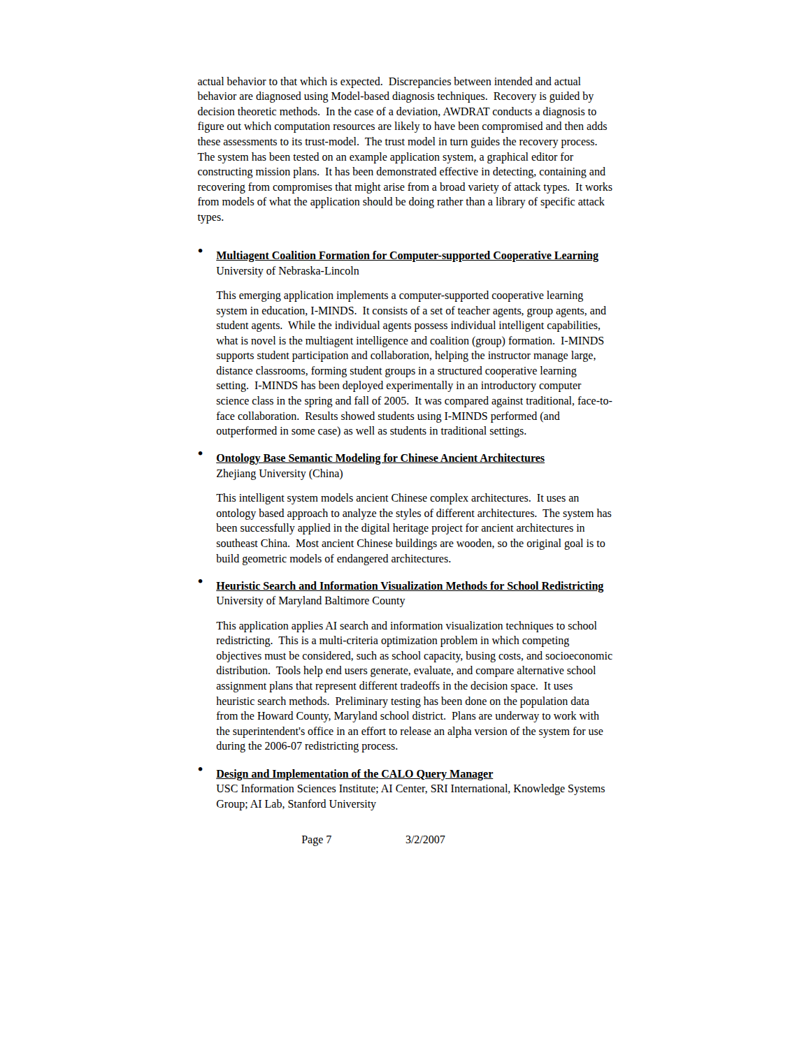actual behavior to that which is expected. Discrepancies between intended and actual behavior are diagnosed using Model-based diagnosis techniques. Recovery is guided by decision theoretic methods. In the case of a deviation, AWDRAT conducts a diagnosis to figure out which computation resources are likely to have been compromised and then adds these assessments to its trust-model. The trust model in turn guides the recovery process. The system has been tested on an example application system, a graphical editor for constructing mission plans. It has been demonstrated effective in detecting, containing and recovering from compromises that might arise from a broad variety of attack types. It works from models of what the application should be doing rather than a library of specific attack types.
Multiagent Coalition Formation for Computer-supported Cooperative Learning University of Nebraska-Lincoln
This emerging application implements a computer-supported cooperative learning system in education, I-MINDS. It consists of a set of teacher agents, group agents, and student agents. While the individual agents possess individual intelligent capabilities, what is novel is the multiagent intelligence and coalition (group) formation. I-MINDS supports student participation and collaboration, helping the instructor manage large, distance classrooms, forming student groups in a structured cooperative learning setting. I-MINDS has been deployed experimentally in an introductory computer science class in the spring and fall of 2005. It was compared against traditional, face-to-face collaboration. Results showed students using I-MINDS performed (and outperformed in some case) as well as students in traditional settings.
Ontology Base Semantic Modeling for Chinese Ancient Architectures Zhejiang University (China)
This intelligent system models ancient Chinese complex architectures. It uses an ontology based approach to analyze the styles of different architectures. The system has been successfully applied in the digital heritage project for ancient architectures in southeast China. Most ancient Chinese buildings are wooden, so the original goal is to build geometric models of endangered architectures.
Heuristic Search and Information Visualization Methods for School Redistricting University of Maryland Baltimore County
This application applies AI search and information visualization techniques to school redistricting. This is a multi-criteria optimization problem in which competing objectives must be considered, such as school capacity, busing costs, and socioeconomic distribution. Tools help end users generate, evaluate, and compare alternative school assignment plans that represent different tradeoffs in the decision space. It uses heuristic search methods. Preliminary testing has been done on the population data from the Howard County, Maryland school district. Plans are underway to work with the superintendent's office in an effort to release an alpha version of the system for use during the 2006-07 redistricting process.
Design and Implementation of the CALO Query Manager USC Information Sciences Institute; AI Center, SRI International, Knowledge Systems Group; AI Lab, Stanford University
Page 7 3/2/2007